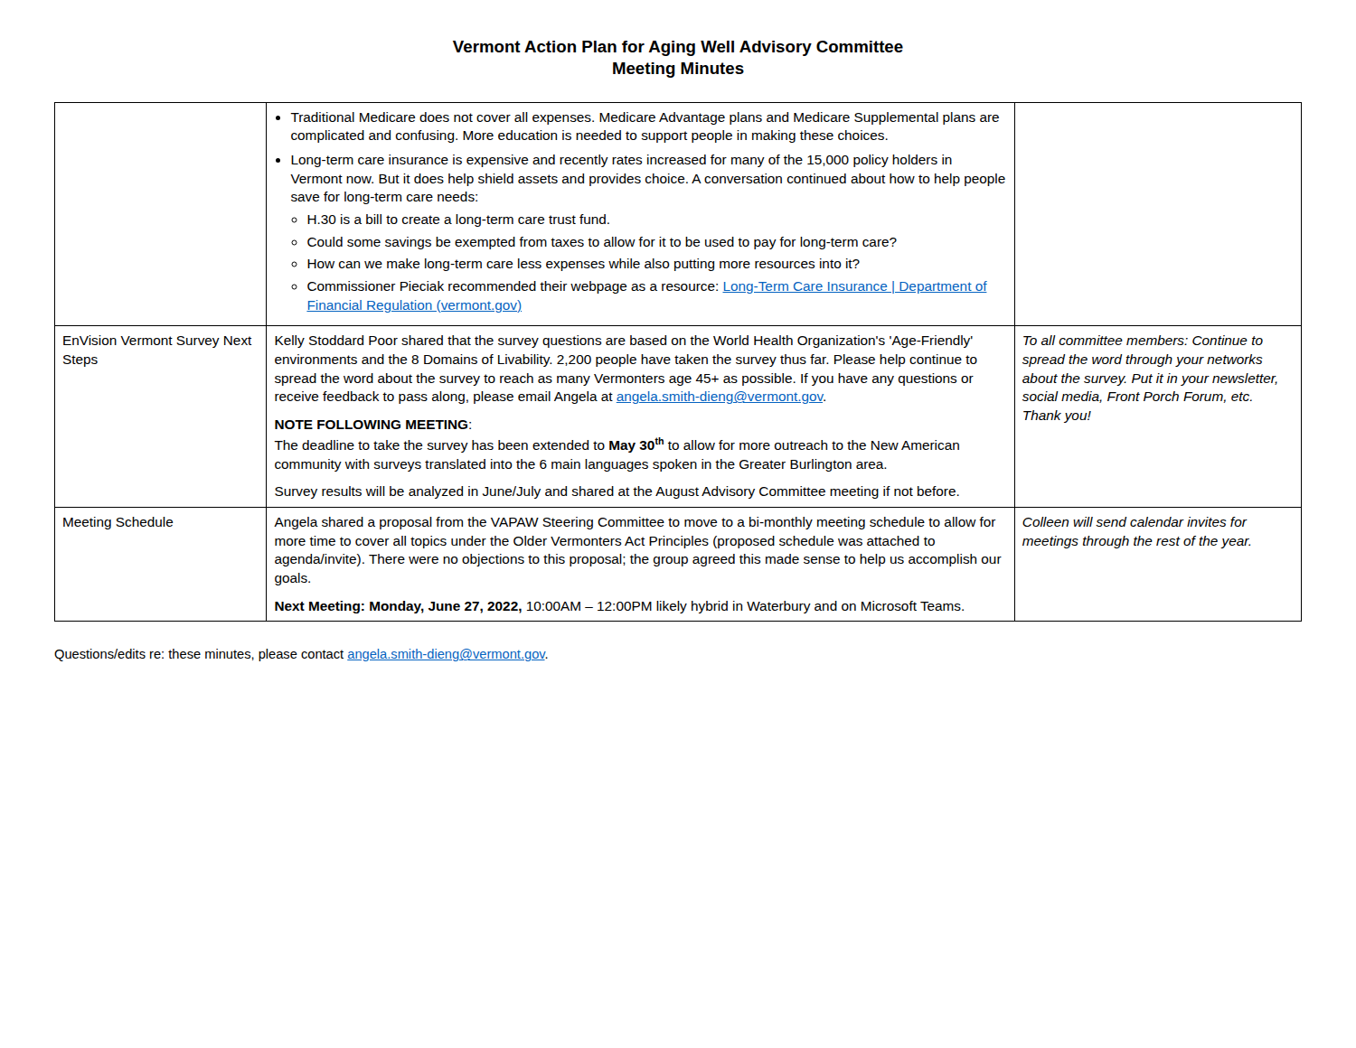Vermont Action Plan for Aging Well Advisory Committee
Meeting Minutes
| | Traditional Medicare does not cover all expenses. Medicare Advantage plans and Medicare Supplemental plans are complicated and confusing. More education is needed to support people in making these choices. Long-term care insurance is expensive and recently rates increased for many of the 15,000 policy holders in Vermont now. But it does help shield assets and provides choice. A conversation continued about how to help people save for long-term care needs: H.30 is a bill to create a long-term care trust fund. Could some savings be exempted from taxes to allow for it to be used to pay for long-term care? How can we make long-term care less expenses while also putting more resources into it? Commissioner Pieciak recommended their webpage as a resource: Long-Term Care Insurance / Department of Financial Regulation (vermont.gov) | |
| EnVision Vermont Survey Next Steps | Kelly Stoddard Poor shared that the survey questions are based on the World Health Organization's 'Age-Friendly' environments and the 8 Domains of Livability. 2,200 people have taken the survey thus far. Please help continue to spread the word about the survey to reach as many Vermonters age 45+ as possible. If you have any questions or receive feedback to pass along, please email Angela at angela.smith-dieng@vermont.gov . NOTE FOLLOWING MEETING : The deadline to take the survey has been extended to May 30 th to allow for more outreach to the New American community with surveys translated into the 6 main languages spoken in the Greater Burlington area. Survey results will be analyzed in June/July and shared at the August Advisory Committee meeting if not before. | To all committee members: Continue to spread the word through your networks about the survey. Put it in your newsletter, social media, Front Porch Forum, etc. Thank you! |
| Meeting Schedule | Angela shared a proposal from the VAPAW Steering Committee to move to a bi-monthly meeting schedule to allow for more time to cover all topics under the Older Vermonters Act Principles (proposed schedule was attached to agenda/invite). There were no objections to this proposal; the group agreed this made sense to help us accomplish our goals. Next Meeting: Monday, June 27, 2022, 10:00AM – 12:00PM likely hybrid in Waterbury and on Microsoft Teams. | Colleen will send calendar invites for meetings through the rest of the year. |
Questions/edits re: these minutes, please contact angela.smith-dieng@vermont.gov.